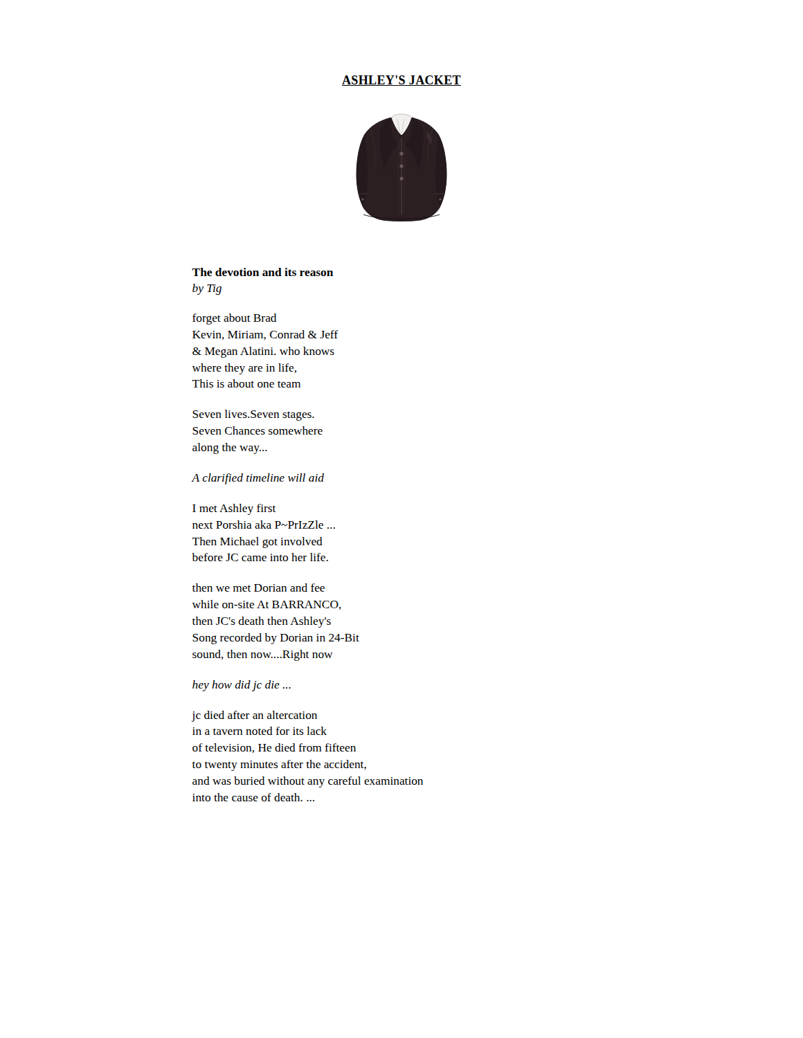ASHLEY'S JACKET
The devotion and its reason
by Tig
forget about Brad
Kevin, Miriam, Conrad & Jeff
& Megan Alatini. who knows
where they are in life,
This is about one team
Seven lives.Seven stages.
Seven Chances somewhere
along the way...
A clarified timeline will aid
I met Ashley first
next Porshia aka P~PrIzZle ...
Then Michael got involved
before JC came into her life.
then we met Dorian and fee
while on-site At BARRANCO,
then JC's death then Ashley's
Song recorded by Dorian in 24-Bit
sound, then now....Right now
hey how did jc die ...
jc died after an altercation
in a tavern noted for its lack
of television, He died from fifteen
to twenty minutes after the accident,
and was buried without any careful examination
into the cause of death. ...